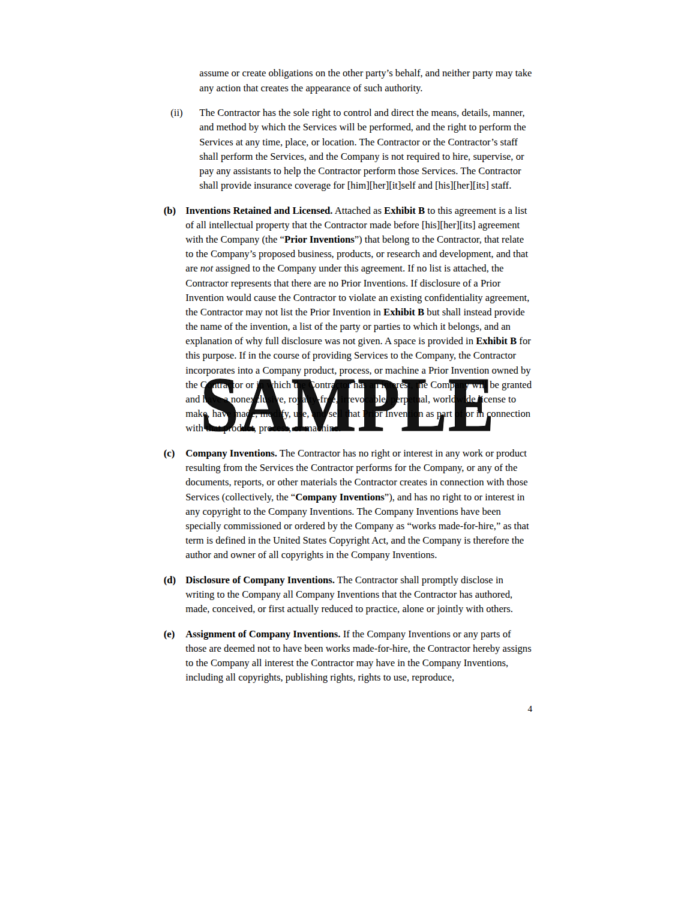assume or create obligations on the other party’s behalf, and neither party may take any action that creates the appearance of such authority.
(ii) The Contractor has the sole right to control and direct the means, details, manner, and method by which the Services will be performed, and the right to perform the Services at any time, place, or location. The Contractor or the Contractor’s staff shall perform the Services, and the Company is not required to hire, supervise, or pay any assistants to help the Contractor perform those Services. The Contractor shall provide insurance coverage for [him][her][it]self and [his][her][its] staff.
(b) Inventions Retained and Licensed. Attached as Exhibit B to this agreement is a list of all intellectual property that the Contractor made before [his][her][its] agreement with the Company (the “Prior Inventions”) that belong to the Contractor, that relate to the Company’s proposed business, products, or research and development, and that are not assigned to the Company under this agreement. If no list is attached, the Contractor represents that there are no Prior Inventions. If disclosure of a Prior Invention would cause the Contractor to violate an existing confidentiality agreement, the Contractor may not list the Prior Invention in Exhibit B but shall instead provide the name of the invention, a list of the party or parties to which it belongs, and an explanation of why full disclosure was not given. A space is provided in Exhibit B for this purpose. If in the course of providing Services to the Company, the Contractor incorporates into a Company product, process, or machine a Prior Invention owned by the Contractor or in which the Contractor has an interest, the Company will be granted and have a nonexclusive, royalty-free, irrevocable, perpetual, worldwide license to make, have made, modify, use, and sell that Prior Invention as part of or in connection with that product, process, or machine.
(c) Company Inventions. The Contractor has no right or interest in any work or product resulting from the Services the Contractor performs for the Company, or any of the documents, reports, or other materials the Contractor creates in connection with those Services (collectively, the “Company Inventions”), and has no right to or interest in any copyright to the Company Inventions. The Company Inventions have been specially commissioned or ordered by the Company as “works made-for-hire,” as that term is defined in the United States Copyright Act, and the Company is therefore the author and owner of all copyrights in the Company Inventions.
(d) Disclosure of Company Inventions. The Contractor shall promptly disclose in writing to the Company all Company Inventions that the Contractor has authored, made, conceived, or first actually reduced to practice, alone or jointly with others.
(e) Assignment of Company Inventions. If the Company Inventions or any parts of those are deemed not to have been works made-for-hire, the Contractor hereby assigns to the Company all interest the Contractor may have in the Company Inventions, including all copyrights, publishing rights, rights to use, reproduce,
SAMPLE
4